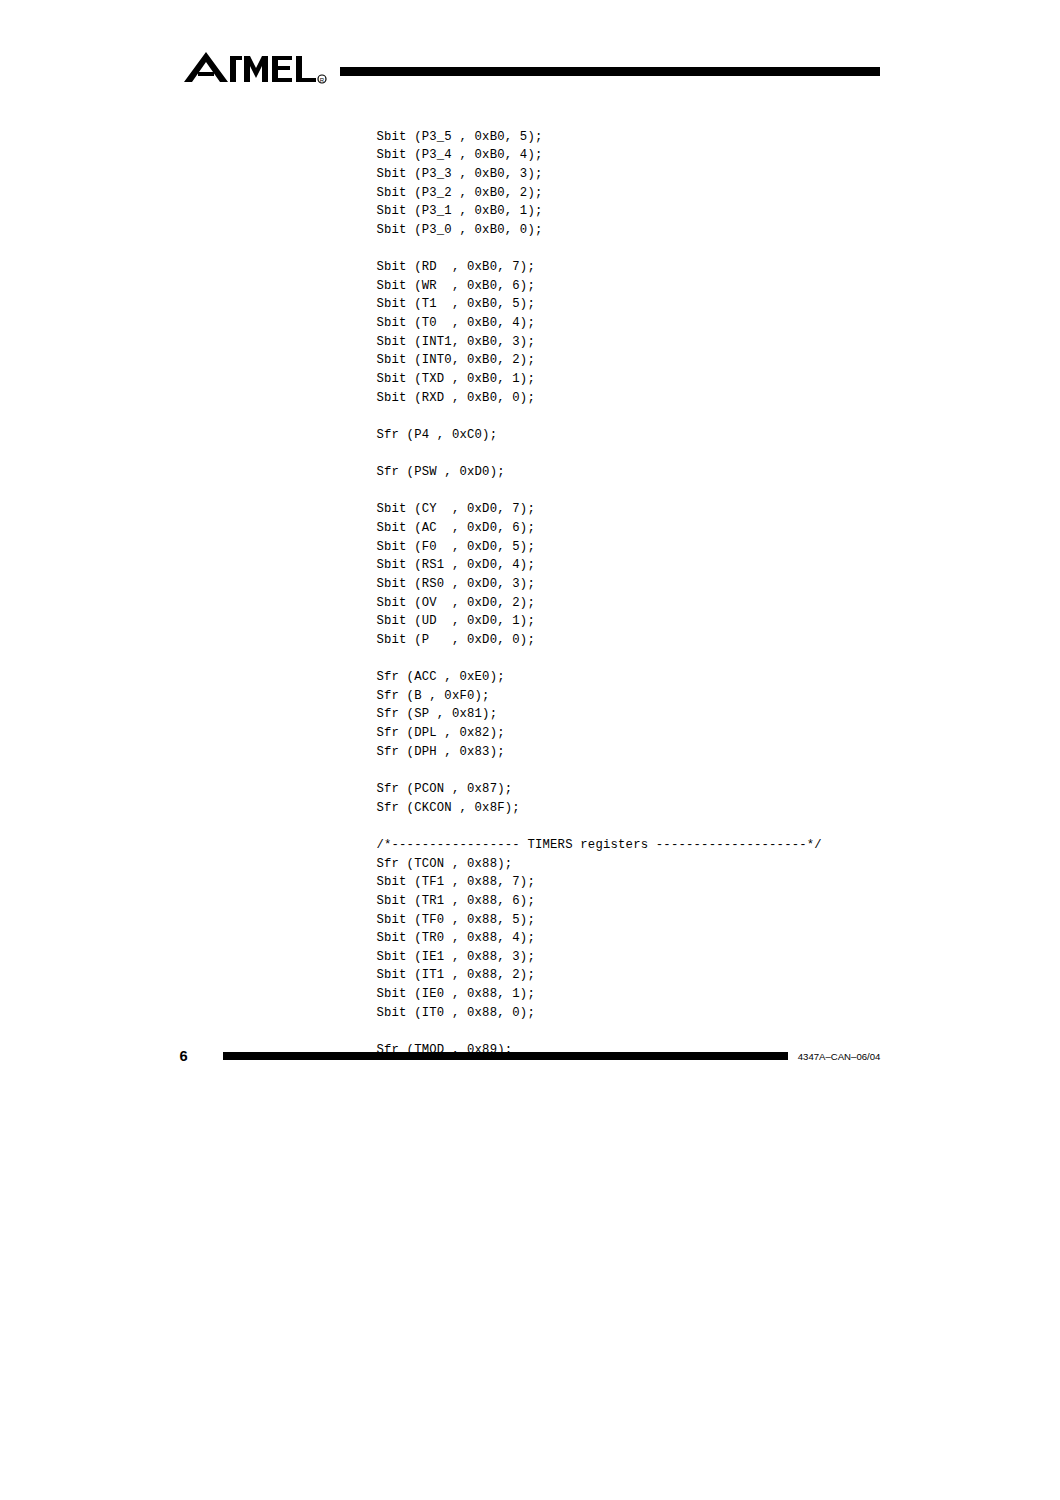R
Sbit (P3_5 , 0xB0, 5); Sbit (P3_4 , 0xB0, 4); Sbit (P3_3 , 0xB0, 3); Sbit (P3_2 , 0xB0, 2); Sbit (P3_1 , 0xB0, 1); Sbit (P3_0 , 0xB0, 0); Sbit (RD , 0xB0, 7); Sbit (WR , 0xB0, 6); Sbit (T1 , 0xB0, 5); Sbit (T0 , 0xB0, 4); Sbit (INT1, 0xB0, 3); Sbit (INT0, 0xB0, 2); Sbit (TXD , 0xB0, 1); Sbit (RXD , 0xB0, 0); Sfr (P4 , 0xC0); Sfr (PSW , 0xD0); Sbit (CY , 0xD0, 7); Sbit (AC , 0xD0, 6); Sbit (F0 , 0xD0, 5); Sbit (RS1 , 0xD0, 4); Sbit (RS0 , 0xD0, 3); Sbit (OV , 0xD0, 2); Sbit (UD , 0xD0, 1); Sbit (P , 0xD0, 0); Sfr (ACC , 0xE0); Sfr (B , 0xF0); Sfr (SP , 0x81); Sfr (DPL , 0x82); Sfr (DPH , 0x83); Sfr (PCON , 0x87); Sfr (CKCON , 0x8F); /*----------------- TIMERS registers --------------------*/ Sfr (TCON , 0x88); Sbit (TF1 , 0x88, 7); Sbit (TR1 , 0x88, 6); Sbit (TF0 , 0x88, 5); Sbit (TR0 , 0x88, 4); Sbit (IE1 , 0x88, 3); Sbit (IT1 , 0x88, 2); Sbit (IE0 , 0x88, 1); Sbit (IT0 , 0x88, 0); Sfr (TMOD , 0x89);
6
4347A–CAN–06/04